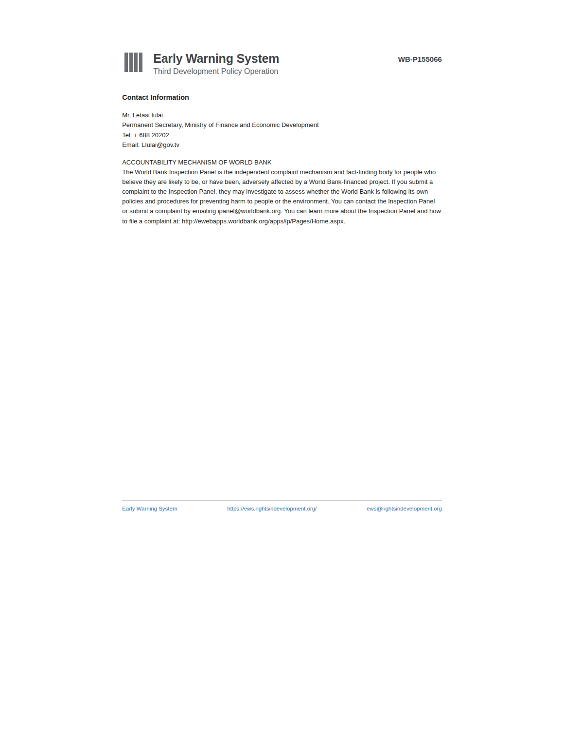Early Warning System
Third Development Policy Operation
WB-P155066
Contact Information
Mr. Letasi Iulai
Permanent Secretary, Ministry of Finance and Economic Development
Tel: + 688 20202
Email: LIulai@gov.tv
ACCOUNTABILITY MECHANISM OF WORLD BANK
The World Bank Inspection Panel is the independent complaint mechanism and fact-finding body for people who believe they are likely to be, or have been, adversely affected by a World Bank-financed project. If you submit a complaint to the Inspection Panel, they may investigate to assess whether the World Bank is following its own policies and procedures for preventing harm to people or the environment. You can contact the Inspection Panel or submit a complaint by emailing ipanel@worldbank.org. You can learn more about the Inspection Panel and how to file a complaint at: http://ewebapps.worldbank.org/apps/ip/Pages/Home.aspx.
Early Warning System
https://ews.rightsindevelopment.org/
ews@rightsindevelopment.org